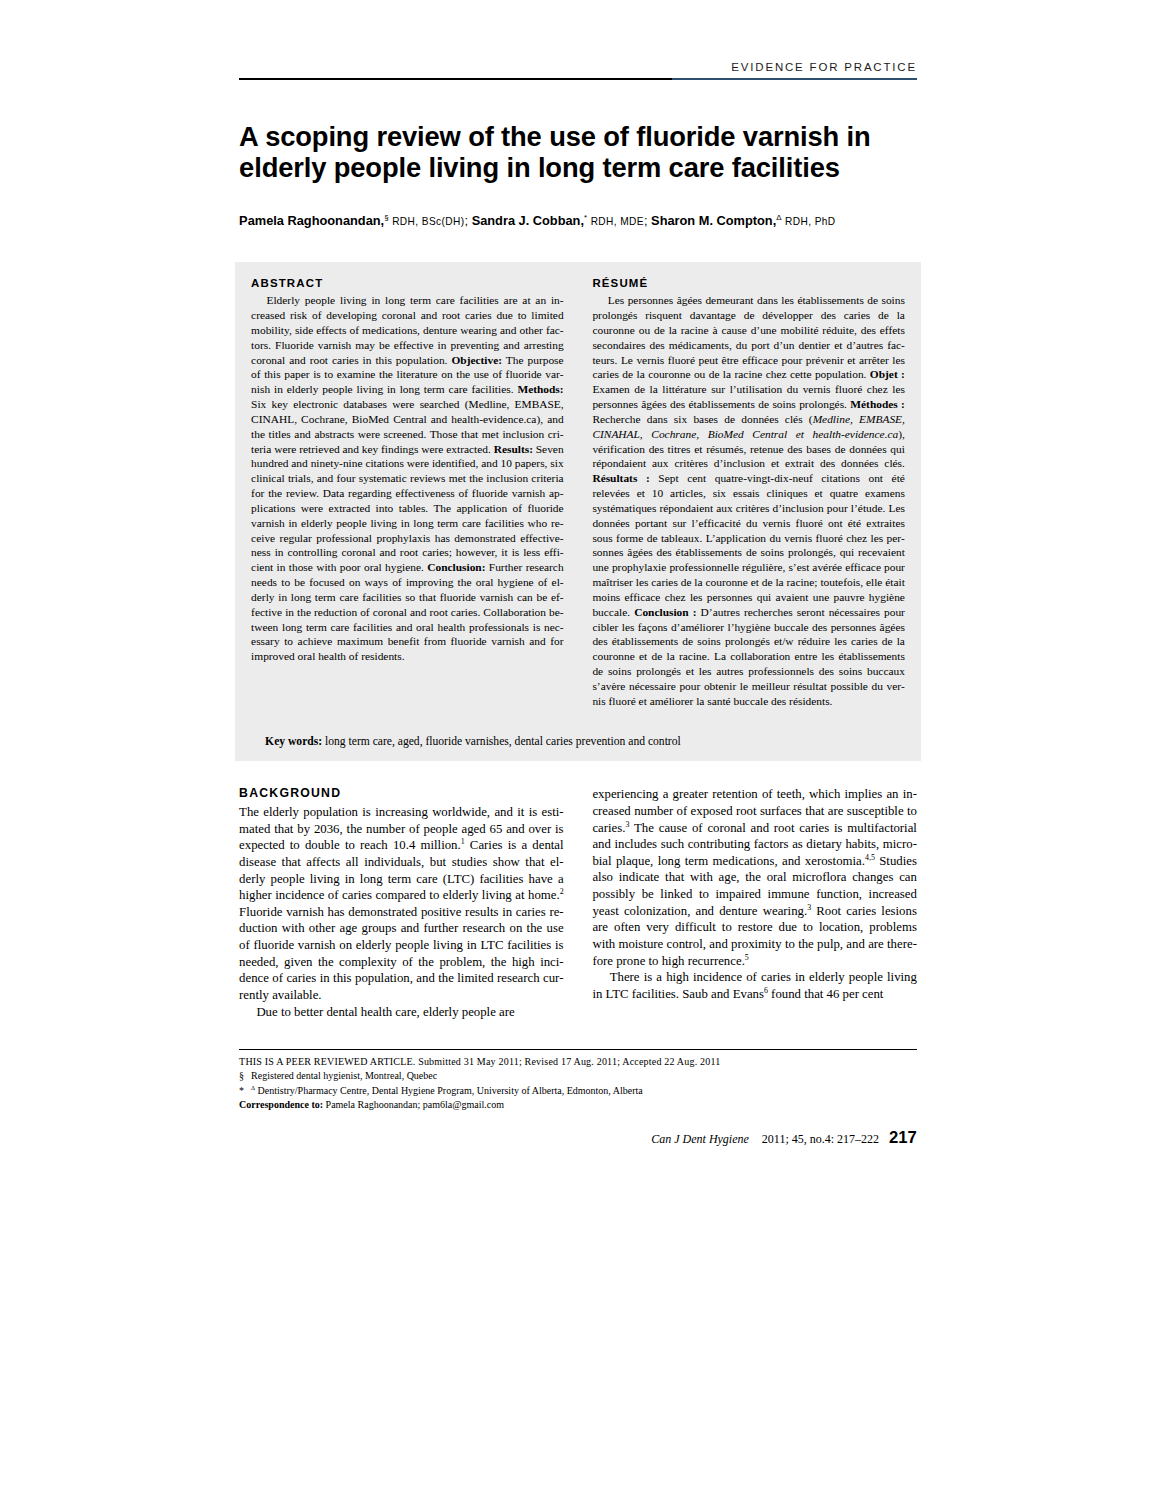Evidence for Practice
A scoping review of the use of fluoride varnish in elderly people living in long term care facilities
Pamela Raghoonandan,§ RDH, BSc(DH); Sandra J. Cobban,* RDH, MDE; Sharon M. Compton,Δ RDH, PhD
ABSTRACT
Elderly people living in long term care facilities are at an increased risk of developing coronal and root caries due to limited mobility, side effects of medications, denture wearing and other factors. Fluoride varnish may be effective in preventing and arresting coronal and root caries in this population. Objective: The purpose of this paper is to examine the literature on the use of fluoride varnish in elderly people living in long term care facilities. Methods: Six key electronic databases were searched (Medline, EMBASE, CINAHL, Cochrane, BioMed Central and health-evidence.ca), and the titles and abstracts were screened. Those that met inclusion criteria were retrieved and key findings were extracted. Results: Seven hundred and ninety-nine citations were identified, and 10 papers, six clinical trials, and four systematic reviews met the inclusion criteria for the review. Data regarding effectiveness of fluoride varnish applications were extracted into tables. The application of fluoride varnish in elderly people living in long term care facilities who receive regular professional prophylaxis has demonstrated effectiveness in controlling coronal and root caries; however, it is less efficient in those with poor oral hygiene. Conclusion: Further research needs to be focused on ways of improving the oral hygiene of elderly in long term care facilities so that fluoride varnish can be effective in the reduction of coronal and root caries. Collaboration between long term care facilities and oral health professionals is necessary to achieve maximum benefit from fluoride varnish and for improved oral health of residents.
RÉSUMÉ
Les personnes âgées demeurant dans les établissements de soins prolongés risquent davantage de développer des caries de la couronne ou de la racine à cause d’une mobilité réduite, des effets secondaires des médicaments, du port d’un dentier et d’autres facteurs. Le vernis fluoré peut être efficace pour prévenir et arrêter les caries de la couronne ou de la racine chez cette population. Objet : Examen de la littérature sur l’utilisation du vernis fluoré chez les personnes âgées des établissements de soins prolongés. Méthodes : Recherche dans six bases de données clés (Medline, EMBASE, CINAHAL, Cochrane, BioMed Central et health-evidence.ca), vérification des titres et résumés, retenue des bases de données qui répondaient aux critères d’inclusion et extrait des données clés. Résultats : Sept cent quatre-vingt-dix-neuf citations ont été relevées et 10 articles, six essais cliniques et quatre examens systématiques répondaient aux critères d’inclusion pour l’étude. Les données portant sur l’efficacité du vernis fluoré ont été extraites sous forme de tableaux. L’application du vernis fluoré chez les personnes âgées des établissements de soins prolongés, qui recevaient une prophylaxie professionnelle régulière, s’est avérée efficace pour maîtriser les caries de la couronne et de la racine; toutefois, elle était moins efficace chez les personnes qui avaient une pauvre hygiène buccale. Conclusion : D’autres recherches seront nécessaires pour cibler les façons d’améliorer l’hygiène buccale des personnes âgées des établissements de soins prolongés et/w réduire les caries de la couronne et de la racine. La collaboration entre les établissements de soins prolongés et les autres professionnels des soins buccaux s’avère nécessaire pour obtenir le meilleur résultat possible du vernis fluoré et améliorer la santé buccale des résidents.
Key words: long term care, aged, fluoride varnishes, dental caries prevention and control
BACKGROUND
The elderly population is increasing worldwide, and it is estimated that by 2036, the number of people aged 65 and over is expected to double to reach 10.4 million.1 Caries is a dental disease that affects all individuals, but studies show that elderly people living in long term care (LTC) facilities have a higher incidence of caries compared to elderly living at home.2 Fluoride varnish has demonstrated positive results in caries reduction with other age groups and further research on the use of fluoride varnish on elderly people living in LTC facilities is needed, given the complexity of the problem, the high incidence of caries in this population, and the limited research currently available.
Due to better dental health care, elderly people are
experiencing a greater retention of teeth, which implies an increased number of exposed root surfaces that are susceptible to caries.3 The cause of coronal and root caries is multifactorial and includes such contributing factors as dietary habits, microbial plaque, long term medications, and xerostomia.4,5 Studies also indicate that with age, the oral microflora changes can possibly be linked to impaired immune function, increased yeast colonization, and denture wearing.3 Root caries lesions are often very difficult to restore due to location, problems with moisture control, and proximity to the pulp, and are therefore prone to high recurrence.5
There is a high incidence of caries in elderly people living in LTC facilities. Saub and Evans6 found that 46 per cent
THIS IS A PEER REVIEWED ARTICLE. Submitted 31 May 2011; Revised 17 Aug. 2011; Accepted 22 Aug. 2011
§Registered dental hygienist, Montreal, Quebec
*Δ Dentistry/Pharmacy Centre, Dental Hygiene Program, University of Alberta, Edmonton, Alberta
Correspondence to: Pamela Raghoonandan; pam6la@gmail.com
Can J Dent Hygiene 2011; 45, no.4: 217–222 217